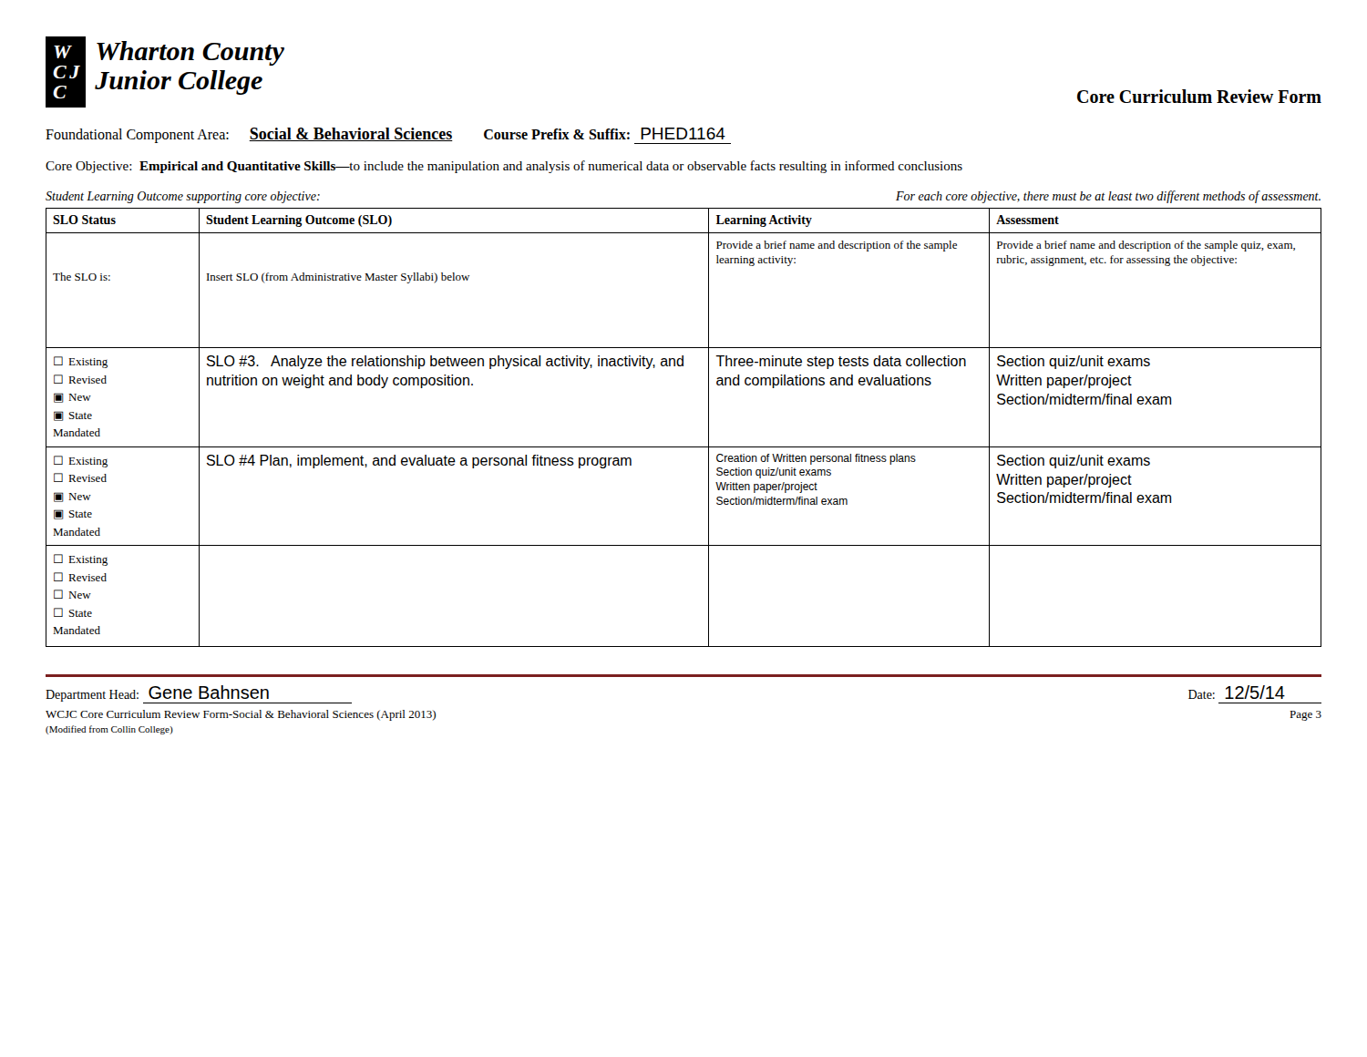WC J C
Wharton County
Junior College
Core Curriculum Review Form
Foundational Component Area: Social & Behavioral Sciences Course Prefix & Suffix: PHED1164
Core Objective: Empirical and Quantitative Skills—to include the manipulation and analysis of numerical data or observable facts resulting in informed conclusions
Student Learning Outcome supporting core objective: For each core objective, there must be at least two different methods of assessment.
| SLO Status | Student Learning Outcome (SLO) | Learning Activity | Assessment |
| --- | --- | --- | --- |
| The SLO is: | Insert SLO (from Administrative Master Syllabi) below | Provide a brief name and description of the sample learning activity: | Provide a brief name and description of the sample quiz, exam, rubric, assignment, etc. for assessing the objective: |
| Existing Revised New State Mandated | SLO #3. Analyze the relationship between physical activity, inactivity, and nutrition on weight and body composition. | Three-minute step tests data collection and compilations and evaluations | Section quiz/unit exams Written paper/project Section/midterm/final exam |
| Existing Revised New State Mandated | SLO #4 Plan, implement, and evaluate a personal fitness program | Creation of Written personal fitness plans Section quiz/unit exams Written paper/project Section/midterm/final exam | Section quiz/unit exams Written paper/project Section/midterm/final exam |
| Existing Revised New State Mandated | | | |
Department Head: Gene Bahnsen
Date: 12/5/14
WCJC Core Curriculum Review Form-Social & Behavioral Sciences (April 2013) Page 3
(Modified from Collin College)